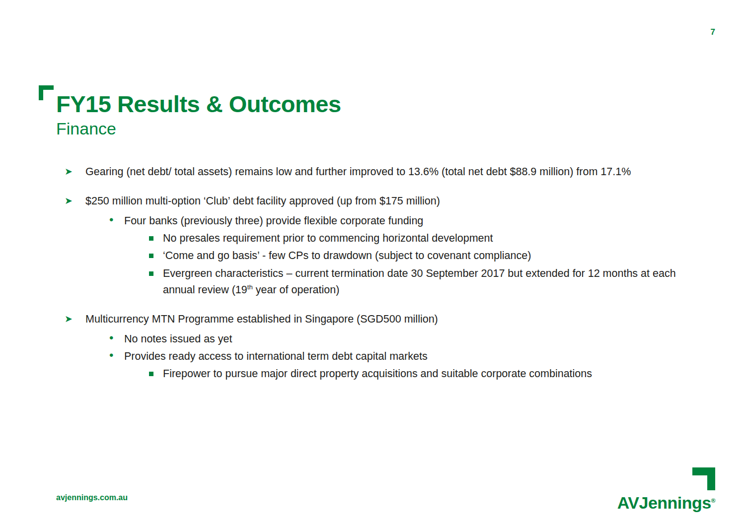7
FY15 Results & Outcomes
Finance
Gearing (net debt/ total assets) remains low and further improved to 13.6% (total net debt $88.9 million) from 17.1%
$250 million multi-option ‘Club’ debt facility approved (up from $175 million)
Four banks (previously three) provide flexible corporate funding
No presales requirement prior to commencing horizontal development
‘Come and go basis’ - few CPs to drawdown (subject to covenant compliance)
Evergreen characteristics – current termination date 30 September 2017 but extended for 12 months at each annual review (19th year of operation)
Multicurrency MTN Programme established in Singapore (SGD500 million)
No notes issued as yet
Provides ready access to international term debt capital markets
Firepower to pursue major direct property acquisitions and suitable corporate combinations
avjennings.com.au
AVJennings®